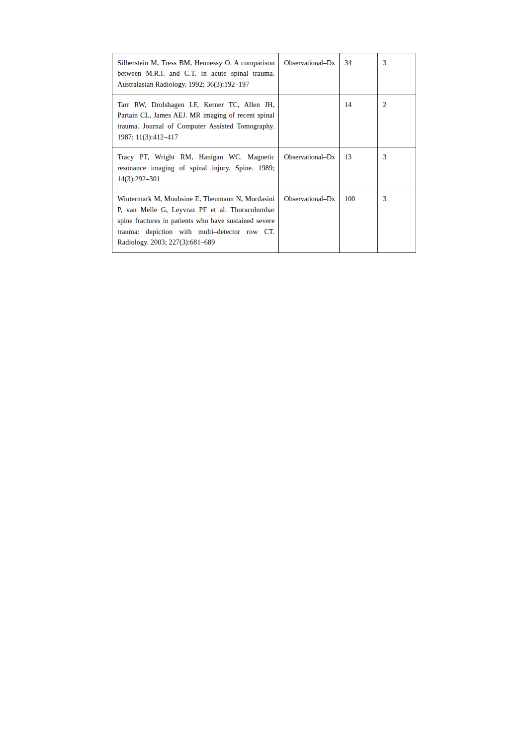| Silberstein M, Tress BM, Hennessy O. A comparison between M.R.I. and C.T. in acute spinal trauma. Australasian Radiology. 1992; 36(3):192–197 | Observational–Dx | 34 | 3 |
| Tarr RW, Drolshagen LF, Kerner TC, Allen JH, Partain CL, James AEJ. MR imaging of recent spinal trauma. Journal of Computer Assisted Tomography. 1987; 11(3):412–417 | | 14 | 2 |
| Tracy PT, Wright RM, Hanigan WC. Magnetic resonance imaging of spinal injury. Spine. 1989; 14(3):292–301 | Observational–Dx | 13 | 3 |
| Wintermark M, Mouhsine E, Theumann N, Mordasini P, van Melle G, Leyvraz PF et al. Thoracolumbar spine fractures in patients who have sustained severe trauma: depiction with multi–detector row CT. Radiology. 2003; 227(3):681–689 | Observational–Dx | 100 | 3 |